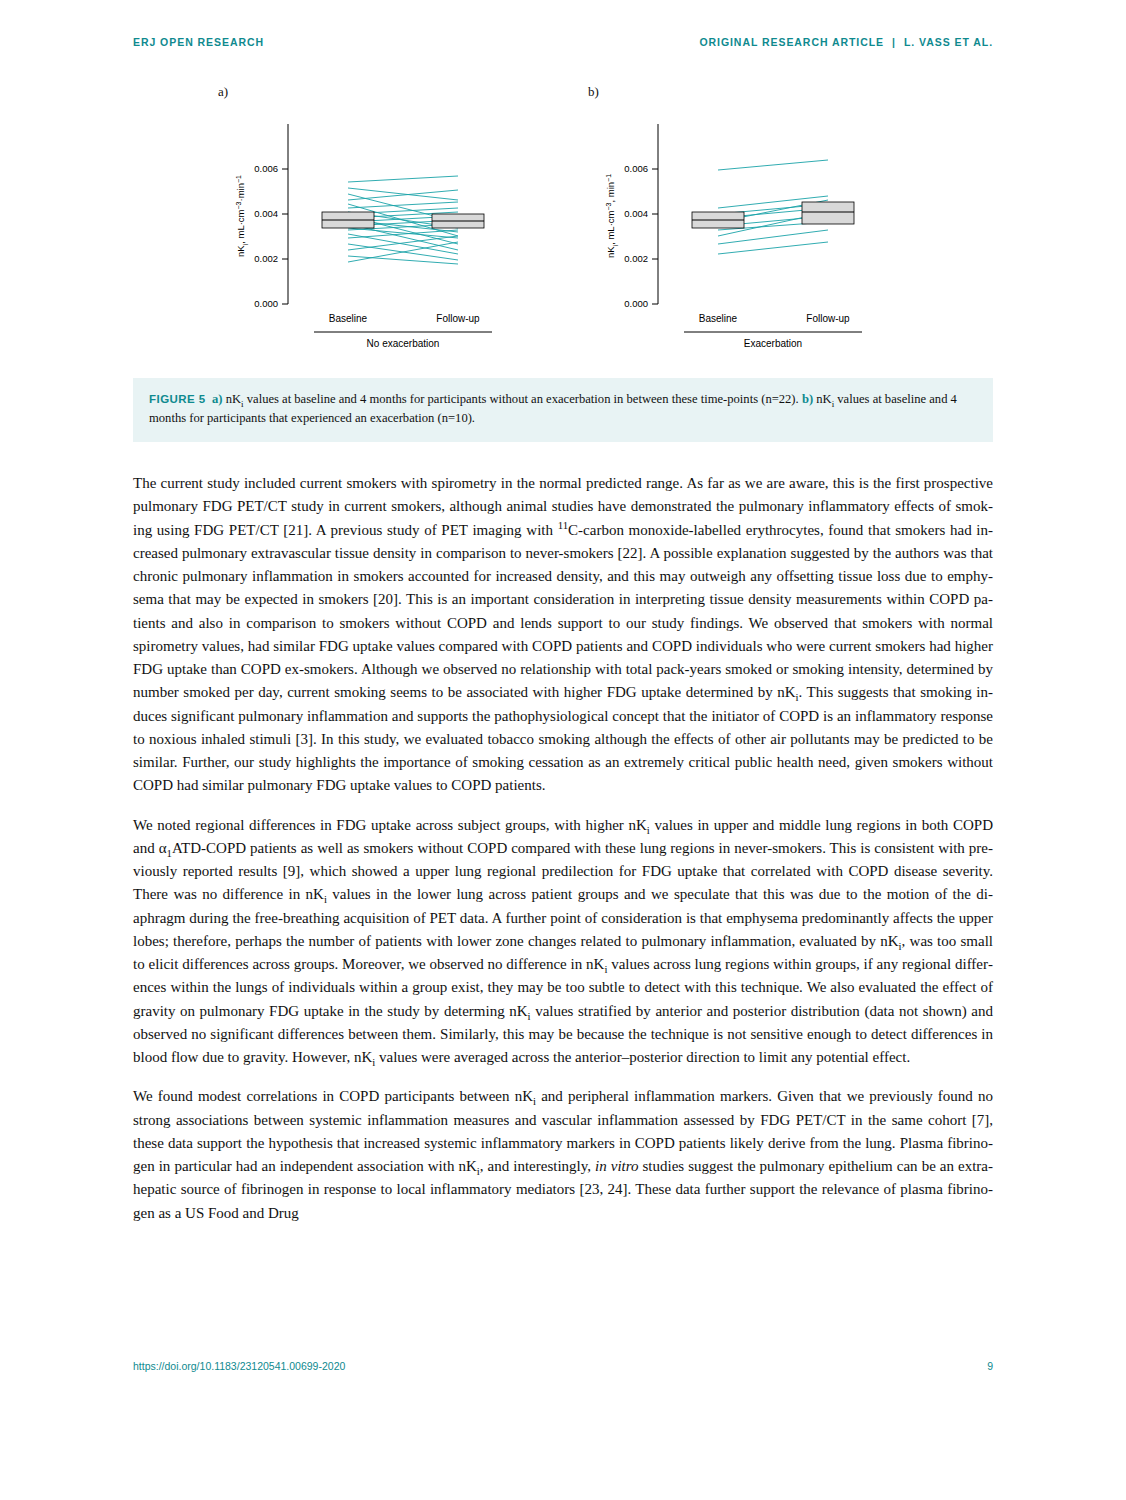ERJ Open Research
Original Research Article|L. Vass et al.
a) 0.000 0.002 0.004 0.006 nKi, mL·cm−3·min−1 Baseline Follow-up No exacerbation
b) 0.000 0.002 0.004 0.006 nKi, mL·cm−3, min−1 Baseline Follow-up Exacerbation
FIGURE 5 a) nKi values at baseline and 4 months for participants without an exacerbation in between these time-points (n=22). b) nKi values at baseline and 4 months for participants that experienced an exacerbation (n=10).
The current study included current smokers with spirometry in the normal predicted range. As far as we are aware, this is the first prospective pulmonary FDG PET/CT study in current smokers, although animal studies have demonstrated the pulmonary inflammatory effects of smoking using FDG PET/CT [21]. A previous study of PET imaging with 11C-carbon monoxide-labelled erythrocytes, found that smokers had increased pulmonary extravascular tissue density in comparison to never-smokers [22]. A possible explanation suggested by the authors was that chronic pulmonary inflammation in smokers accounted for increased density, and this may outweigh any offsetting tissue loss due to emphysema that may be expected in smokers [20]. This is an important consideration in interpreting tissue density measurements within COPD patients and also in comparison to smokers without COPD and lends support to our study findings. We observed that smokers with normal spirometry values, had similar FDG uptake values compared with COPD patients and COPD individuals who were current smokers had higher FDG uptake than COPD ex-smokers. Although we observed no relationship with total pack-years smoked or smoking intensity, determined by number smoked per day, current smoking seems to be associated with higher FDG uptake determined by nKi. This suggests that smoking induces significant pulmonary inflammation and supports the pathophysiological concept that the initiator of COPD is an inflammatory response to noxious inhaled stimuli [3]. In this study, we evaluated tobacco smoking although the effects of other air pollutants may be predicted to be similar. Further, our study highlights the importance of smoking cessation as an extremely critical public health need, given smokers without COPD had similar pulmonary FDG uptake values to COPD patients.
We noted regional differences in FDG uptake across subject groups, with higher nKi values in upper and middle lung regions in both COPD and α1ATD-COPD patients as well as smokers without COPD compared with these lung regions in never-smokers. This is consistent with previously reported results [9], which showed a upper lung regional predilection for FDG uptake that correlated with COPD disease severity. There was no difference in nKi values in the lower lung across patient groups and we speculate that this was due to the motion of the diaphragm during the free-breathing acquisition of PET data. A further point of consideration is that emphysema predominantly affects the upper lobes; therefore, perhaps the number of patients with lower zone changes related to pulmonary inflammation, evaluated by nKi, was too small to elicit differences across groups. Moreover, we observed no difference in nKi values across lung regions within groups, if any regional differences within the lungs of individuals within a group exist, they may be too subtle to detect with this technique. We also evaluated the effect of gravity on pulmonary FDG uptake in the study by determing nKi values stratified by anterior and posterior distribution (data not shown) and observed no significant differences between them. Similarly, this may be because the technique is not sensitive enough to detect differences in blood flow due to gravity. However, nKi values were averaged across the anterior–posterior direction to limit any potential effect.
We found modest correlations in COPD participants between nKi and peripheral inflammation markers. Given that we previously found no strong associations between systemic inflammation measures and vascular inflammation assessed by FDG PET/CT in the same cohort [7], these data support the hypothesis that increased systemic inflammatory markers in COPD patients likely derive from the lung. Plasma fibrinogen in particular had an independent association with nKi, and interestingly, in vitro studies suggest the pulmonary epithelium can be an extrahepatic source of fibrinogen in response to local inflammatory mediators [23, 24]. These data further support the relevance of plasma fibrinogen as a US Food and Drug
https://doi.org/10.1183/23120541.00699-2020 9